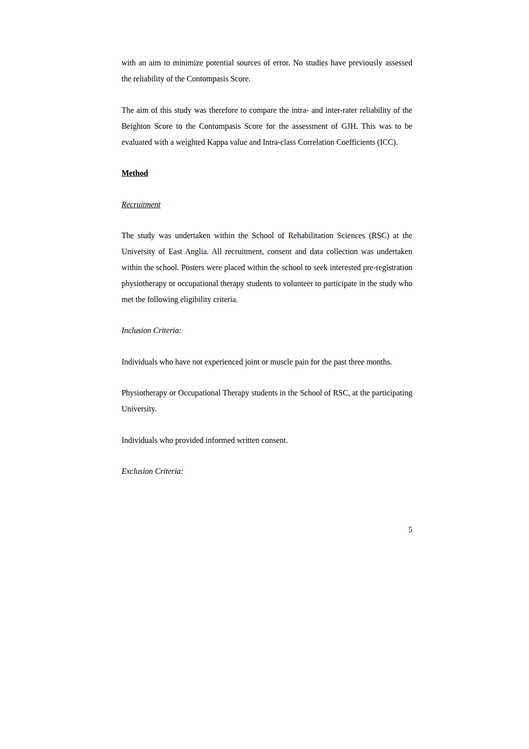with an aim to minimize potential sources of error. No studies have previously assessed the reliability of the Contompasis Score.
The aim of this study was therefore to compare the intra- and inter-rater reliability of the Beighton Score to the Contompasis Score for the assessment of GJH. This was to be evaluated with a weighted Kappa value and Intra-class Correlation Coefficients (ICC).
Method
Recruitment
The study was undertaken within the School of Rehabilitation Sciences (RSC) at the University of East Anglia. All recruitment, consent and data collection was undertaken within the school. Posters were placed within the school to seek interested pre-registration physiotherapy or occupational therapy students to volunteer to participate in the study who met the following eligibility criteria.
Inclusion Criteria:
Individuals who have not experienced joint or muscle pain for the past three months.
Physiotherapy or Occupational Therapy students in the School of RSC, at the participating University.
Individuals who provided informed written consent.
Exclusion Criteria:
5